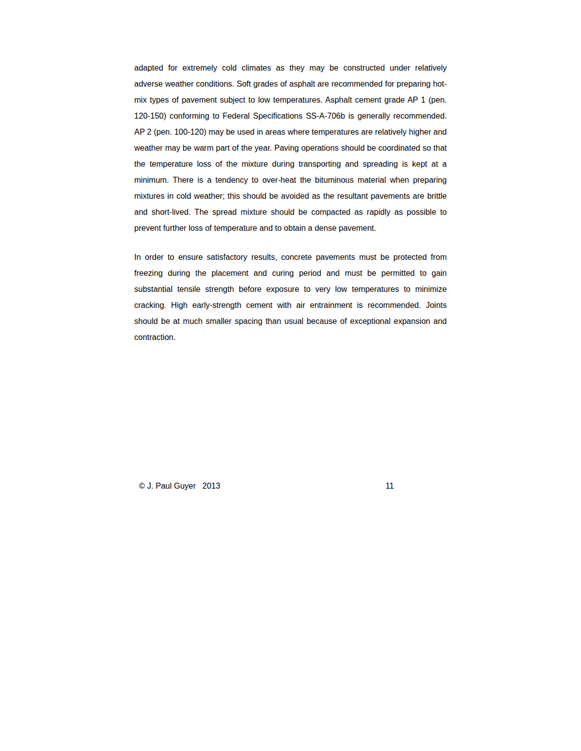adapted for extremely cold climates as they may be constructed under relatively adverse weather conditions. Soft grades of asphalt are recommended for preparing hot-mix types of pavement subject to low temperatures. Asphalt cement grade AP 1 (pen. 120-150) conforming to Federal Specifications SS-A-706b is generally recommended. AP 2 (pen. 100-120) may be used in areas where temperatures are relatively higher and weather may be warm part of the year. Paving operations should be coordinated so that the temperature loss of the mixture during transporting and spreading is kept at a minimum. There is a tendency to over-heat the bituminous material when preparing mixtures in cold weather; this should be avoided as the resultant pavements are brittle and short-lived. The spread mixture should be compacted as rapidly as possible to prevent further loss of temperature and to obtain a dense pavement.
In order to ensure satisfactory results, concrete pavements must be protected from freezing during the placement and curing period and must be permitted to gain substantial tensile strength before exposure to very low temperatures to minimize cracking. High early-strength cement with air entrainment is recommended. Joints should be at much smaller spacing than usual because of exceptional expansion and contraction.
© J. Paul Guyer 2013 11